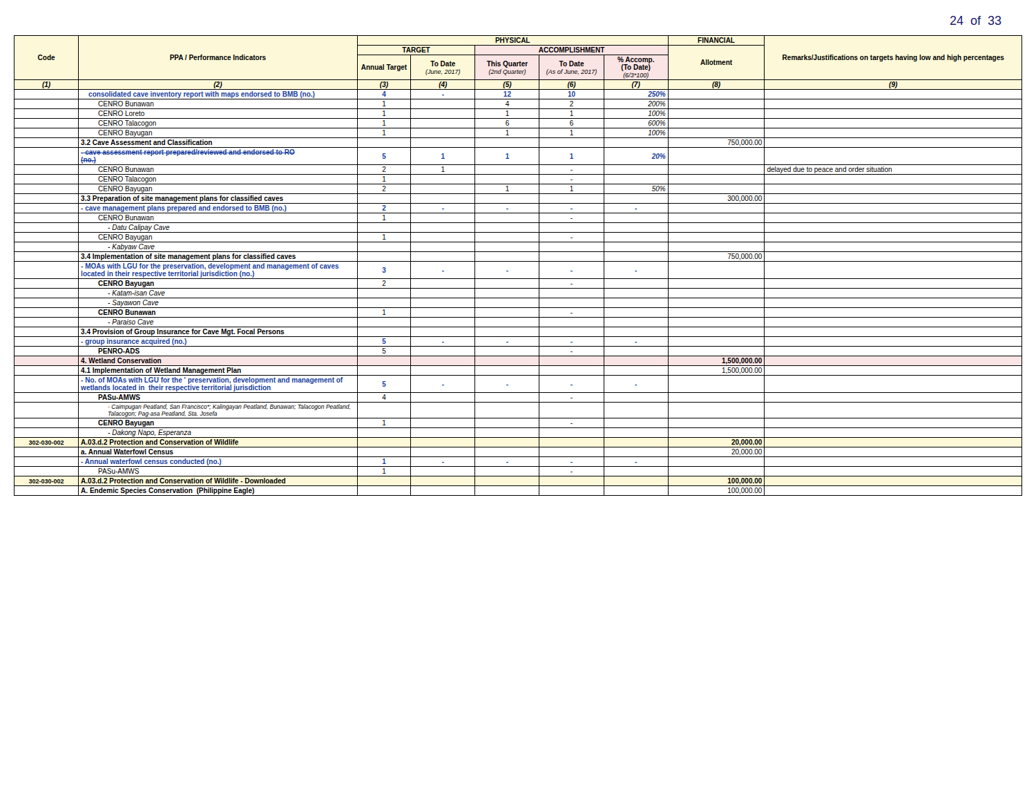24 of 33
| Code | PPA / Performance Indicators | PHYSICAL | FINANCIAL | Remarks/Justifications on targets having low and high percentages |
| --- | --- | --- | --- | --- |
| TARGET | ACCOMPLISHMENT | Allotment |
| Annual Target | To Date (June, 2017) | This Quarter (2nd Quarter) | To Date (As of June, 2017) | % Accomp. (To Date) (6/3*100) |
| (1) | (2) | (3) | (4) | (5) | (6) | (7) | (8) | (9) |
| | consolidated cave inventory report with maps endorsed to BMB (no.) | 4 | - | 12 | 10 | 250% | | |
| | CENRO Bunawan | 1 | | 4 | 2 | 200% | | |
| | CENRO Loreto | 1 | | 1 | 1 | 100% | | |
| | CENRO Talacogon | 1 | | 6 | 6 | 600% | | |
| | CENRO Bayugan | 1 | | 1 | 1 | 100% | | |
| | 3.2 Cave Assessment and Classification | | | | | | 750,000.00 | |
| | - cave assessment report prepared/reviewed and endorsed to RO (no.) | 5 | 1 | 1 | 1 | 20% | | |
| | CENRO Bunawan | 2 | 1 | | - | | | delayed due to peace and order situation |
| | CENRO Talacogon | 1 | | | - | | | |
| | CENRO Bayugan | 2 | | 1 | 1 | 50% | | |
| | 3.3 Preparation of site management plans for classified caves | | | | | | 300,000.00 | |
| | - cave management plans prepared and endorsed to BMB (no.) | 2 | - | - | - | - | | |
| | CENRO Bunawan | 1 | | | - | | | |
| | - Datu Calipay Cave | | | | | | | |
| | CENRO Bayugan | 1 | | | - | | | |
| | - Kabyaw Cave | | | | | | | |
| | 3.4 Implementation of site management plans for classified caves | | | | | | 750,000.00 | |
| | - MOAs with LGU for the preservation, development and management of caves located in their respective territorial jurisdiction (no.) | 3 | - | - | - | - | | |
| | CENRO Bayugan | 2 | | | - | | | |
| | - Katam-isan Cave | | | | | | | |
| | - Sayawon Cave | | | | | | | |
| | CENRO Bunawan | 1 | | | - | | | |
| | - Paraiso Cave | | | | | | | |
| | 3.4 Provision of Group Insurance for Cave Mgt. Focal Persons | | | | | | | |
| | - group insurance acquired (no.) | 5 | - | - | - | - | | |
| | PENRO-ADS | 5 | | | - | | | |
| | 4. Wetland Conservation | | | | | | 1,500,000.00 | |
| | 4.1 Implementation of Wetland Management Plan | | | | | | 1,500,000.00 | |
| | - No. of MOAs with LGU for the ' preservation, development and management of wetlands located in their respective territorial jurisdiction | 5 | - | - | - | - | | |
| | PASu-AMWS | 4 | | | - | | | |
| | - Caimpugan Peatland, San Francisco*; Kalingayan Peatland, Bunawan; Talacogon Peatland, Talacogon; Pag-asa Peatland, Sta. Josefa | | | | | | | |
| | CENRO Bayugan | 1 | | | - | | | |
| | - Dakong Napo, Esperanza | | | | | | | |
| 302-030-002 | A.03.d.2 Protection and Conservation of Wildlife | | | | | | 20,000.00 | |
| | a. Annual Waterfowl Census | | | | | | 20,000.00 | |
| | - Annual waterfowl census conducted (no.) | 1 | - | - | - | - | | |
| | PASu-AMWS | 1 | | | - | | | |
| 302-030-002 | A.03.d.2 Protection and Conservation of Wildlife - Downloaded | | | | | | 100,000.00 | |
| | A. Endemic Species Conservation (Philippine Eagle) | | | | | | 100,000.00 | |